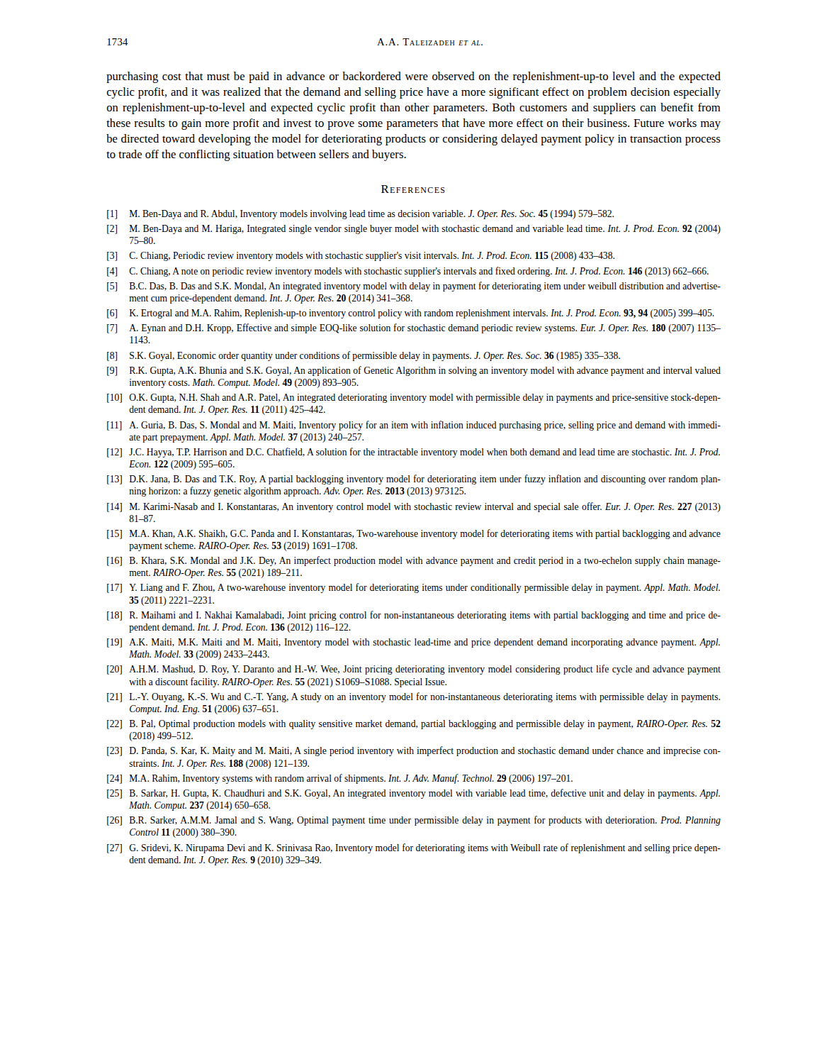1734 A.A. Taleizadeh et al.
purchasing cost that must be paid in advance or backordered were observed on the replenishment-up-to level and the expected cyclic profit, and it was realized that the demand and selling price have a more significant effect on problem decision especially on replenishment-up-to-level and expected cyclic profit than other parameters. Both customers and suppliers can benefit from these results to gain more profit and invest to prove some parameters that have more effect on their business. Future works may be directed toward developing the model for deteriorating products or considering delayed payment policy in transaction process to trade off the conflicting situation between sellers and buyers.
References
[1] M. Ben-Daya and R. Abdul, Inventory models involving lead time as decision variable. J. Oper. Res. Soc. 45 (1994) 579–582.
[2] M. Ben-Daya and M. Hariga, Integrated single vendor single buyer model with stochastic demand and variable lead time. Int. J. Prod. Econ. 92 (2004) 75–80.
[3] C. Chiang, Periodic review inventory models with stochastic supplier's visit intervals. Int. J. Prod. Econ. 115 (2008) 433–438.
[4] C. Chiang, A note on periodic review inventory models with stochastic supplier's intervals and fixed ordering. Int. J. Prod. Econ. 146 (2013) 662–666.
[5] B.C. Das, B. Das and S.K. Mondal, An integrated inventory model with delay in payment for deteriorating item under weibull distribution and advertisement cum price-dependent demand. Int. J. Oper. Res. 20 (2014) 341–368.
[6] K. Ertogral and M.A. Rahim, Replenish-up-to inventory control policy with random replenishment intervals. Int. J. Prod. Econ. 93, 94 (2005) 399–405.
[7] A. Eynan and D.H. Kropp, Effective and simple EOQ-like solution for stochastic demand periodic review systems. Eur. J. Oper. Res. 180 (2007) 1135–1143.
[8] S.K. Goyal, Economic order quantity under conditions of permissible delay in payments. J. Oper. Res. Soc. 36 (1985) 335–338.
[9] R.K. Gupta, A.K. Bhunia and S.K. Goyal, An application of Genetic Algorithm in solving an inventory model with advance payment and interval valued inventory costs. Math. Comput. Model. 49 (2009) 893–905.
[10] O.K. Gupta, N.H. Shah and A.R. Patel, An integrated deteriorating inventory model with permissible delay in payments and price-sensitive stock-dependent demand. Int. J. Oper. Res. 11 (2011) 425–442.
[11] A. Guria, B. Das, S. Mondal and M. Maiti, Inventory policy for an item with inflation induced purchasing price, selling price and demand with immediate part prepayment. Appl. Math. Model. 37 (2013) 240–257.
[12] J.C. Hayya, T.P. Harrison and D.C. Chatfield, A solution for the intractable inventory model when both demand and lead time are stochastic. Int. J. Prod. Econ. 122 (2009) 595–605.
[13] D.K. Jana, B. Das and T.K. Roy, A partial backlogging inventory model for deteriorating item under fuzzy inflation and discounting over random planning horizon: a fuzzy genetic algorithm approach. Adv. Oper. Res. 2013 (2013) 973125.
[14] M. Karimi-Nasab and I. Konstantaras, An inventory control model with stochastic review interval and special sale offer. Eur. J. Oper. Res. 227 (2013) 81–87.
[15] M.A. Khan, A.K. Shaikh, G.C. Panda and I. Konstantaras, Two-warehouse inventory model for deteriorating items with partial backlogging and advance payment scheme. RAIRO-Oper. Res. 53 (2019) 1691–1708.
[16] B. Khara, S.K. Mondal and J.K. Dey, An imperfect production model with advance payment and credit period in a two-echelon supply chain management. RAIRO-Oper. Res. 55 (2021) 189–211.
[17] Y. Liang and F. Zhou, A two-warehouse inventory model for deteriorating items under conditionally permissible delay in payment. Appl. Math. Model. 35 (2011) 2221–2231.
[18] R. Maihami and I. Nakhai Kamalabadi, Joint pricing control for non-instantaneous deteriorating items with partial backlogging and time and price dependent demand. Int. J. Prod. Econ. 136 (2012) 116–122.
[19] A.K. Maiti, M.K. Maiti and M. Maiti, Inventory model with stochastic lead-time and price dependent demand incorporating advance payment. Appl. Math. Model. 33 (2009) 2433–2443.
[20] A.H.M. Mashud, D. Roy, Y. Daranto and H.-W. Wee, Joint pricing deteriorating inventory model considering product life cycle and advance payment with a discount facility. RAIRO-Oper. Res. 55 (2021) S1069–S1088. Special Issue.
[21] L.-Y. Ouyang, K.-S. Wu and C.-T. Yang, A study on an inventory model for non-instantaneous deteriorating items with permissible delay in payments. Comput. Ind. Eng. 51 (2006) 637–651.
[22] B. Pal, Optimal production models with quality sensitive market demand, partial backlogging and permissible delay in payment, RAIRO-Oper. Res. 52 (2018) 499–512.
[23] D. Panda, S. Kar, K. Maity and M. Maiti, A single period inventory with imperfect production and stochastic demand under chance and imprecise constraints. Int. J. Oper. Res. 188 (2008) 121–139.
[24] M.A. Rahim, Inventory systems with random arrival of shipments. Int. J. Adv. Manuf. Technol. 29 (2006) 197–201.
[25] B. Sarkar, H. Gupta, K. Chaudhuri and S.K. Goyal, An integrated inventory model with variable lead time, defective unit and delay in payments. Appl. Math. Comput. 237 (2014) 650–658.
[26] B.R. Sarker, A.M.M. Jamal and S. Wang, Optimal payment time under permissible delay in payment for products with deterioration. Prod. Planning Control 11 (2000) 380–390.
[27] G. Sridevi, K. Nirupama Devi and K. Srinivasa Rao, Inventory model for deteriorating items with Weibull rate of replenishment and selling price dependent demand. Int. J. Oper. Res. 9 (2010) 329–349.